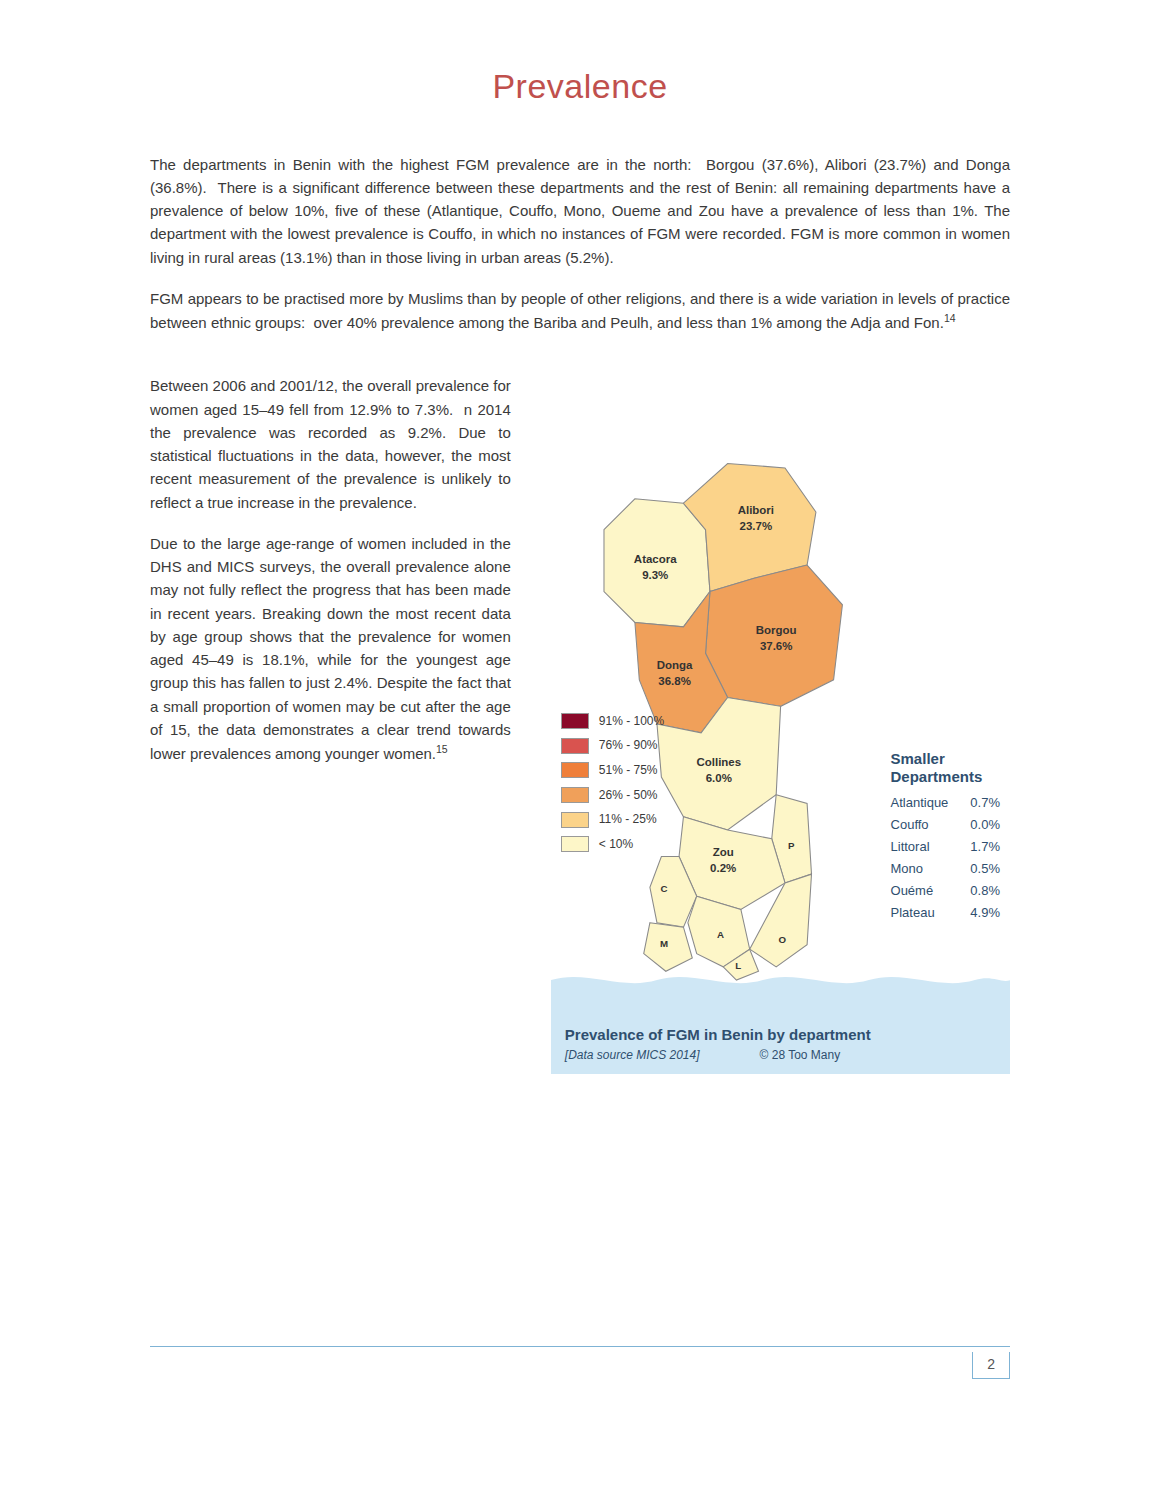Prevalence
The departments in Benin with the highest FGM prevalence are in the north: Borgou (37.6%), Alibori (23.7%) and Donga (36.8%). There is a significant difference between these departments and the rest of Benin: all remaining departments have a prevalence of below 10%, five of these (Atlantique, Couffo, Mono, Oueme and Zou have a prevalence of less than 1%. The department with the lowest prevalence is Couffo, in which no instances of FGM were recorded. FGM is more common in women living in rural areas (13.1%) than in those living in urban areas (5.2%).
FGM appears to be practised more by Muslims than by people of other religions, and there is a wide variation in levels of practice between ethnic groups: over 40% prevalence among the Bariba and Peulh, and less than 1% among the Adja and Fon.14
Between 2006 and 2001/12, the overall prevalence for women aged 15–49 fell from 12.9% to 7.3%. n 2014 the prevalence was recorded as 9.2%. Due to statistical fluctuations in the data, however, the most recent measurement of the prevalence is unlikely to reflect a true increase in the prevalence.
Due to the large age-range of women included in the DHS and MICS surveys, the overall prevalence alone may not fully reflect the progress that has been made in recent years. Breaking down the most recent data by age group shows that the prevalence for women aged 45–49 is 18.1%, while for the youngest age group this has fallen to just 2.4%. Despite the fact that a small proportion of women may be cut after the age of 15, the data demonstrates a clear trend towards lower prevalences among younger women.15
Atacora 9.3% Alibori 23.7% Borgou 37.6% Donga 36.8% Collines 6.0% Zou 0.2% P C A M O L
91% - 100%
76% - 90%
51% - 75%
26% - 50%
11% - 25%
< 10%
Smaller
Departments
| Atlantique | 0.7% |
| Couffo | 0.0% |
| Littoral | 1.7% |
| Mono | 0.5% |
| Ouémé | 0.8% |
| Plateau | 4.9% |
Prevalence of FGM in Benin by department
[Data source MICS 2014] © 28 Too Many
2